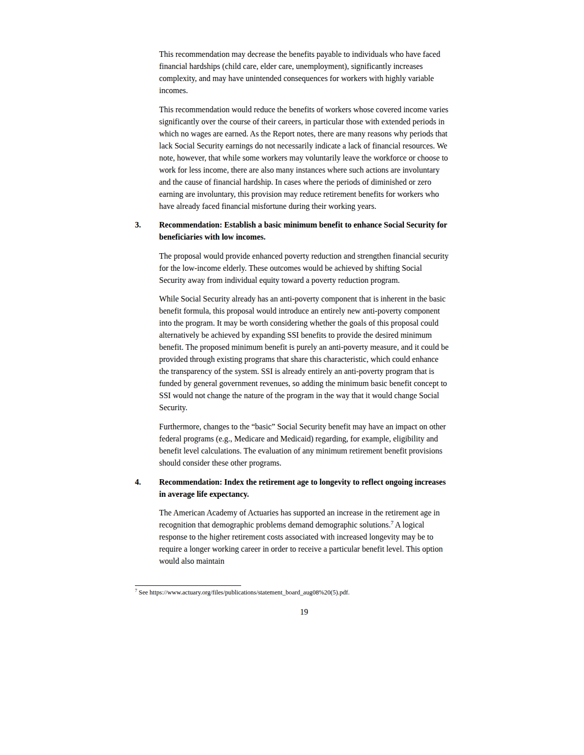This recommendation may decrease the benefits payable to individuals who have faced financial hardships (child care, elder care, unemployment), significantly increases complexity, and may have unintended consequences for workers with highly variable incomes.
This recommendation would reduce the benefits of workers whose covered income varies significantly over the course of their careers, in particular those with extended periods in which no wages are earned. As the Report notes, there are many reasons why periods that lack Social Security earnings do not necessarily indicate a lack of financial resources. We note, however, that while some workers may voluntarily leave the workforce or choose to work for less income, there are also many instances where such actions are involuntary and the cause of financial hardship. In cases where the periods of diminished or zero earning are involuntary, this provision may reduce retirement benefits for workers who have already faced financial misfortune during their working years.
3.
Recommendation: Establish a basic minimum benefit to enhance Social Security for beneficiaries with low incomes.
The proposal would provide enhanced poverty reduction and strengthen financial security for the low-income elderly. These outcomes would be achieved by shifting Social Security away from individual equity toward a poverty reduction program.
While Social Security already has an anti-poverty component that is inherent in the basic benefit formula, this proposal would introduce an entirely new anti-poverty component into the program. It may be worth considering whether the goals of this proposal could alternatively be achieved by expanding SSI benefits to provide the desired minimum benefit. The proposed minimum benefit is purely an anti-poverty measure, and it could be provided through existing programs that share this characteristic, which could enhance the transparency of the system. SSI is already entirely an anti-poverty program that is funded by general government revenues, so adding the minimum basic benefit concept to SSI would not change the nature of the program in the way that it would change Social Security.
Furthermore, changes to the “basic” Social Security benefit may have an impact on other federal programs (e.g., Medicare and Medicaid) regarding, for example, eligibility and benefit level calculations. The evaluation of any minimum retirement benefit provisions should consider these other programs.
4.
Recommendation: Index the retirement age to longevity to reflect ongoing increases in average life expectancy.
The American Academy of Actuaries has supported an increase in the retirement age in recognition that demographic problems demand demographic solutions.7 A logical response to the higher retirement costs associated with increased longevity may be to require a longer working career in order to receive a particular benefit level. This option would also maintain
7 See https://www.actuary.org/files/publications/statement_board_aug08%20(5).pdf.
19